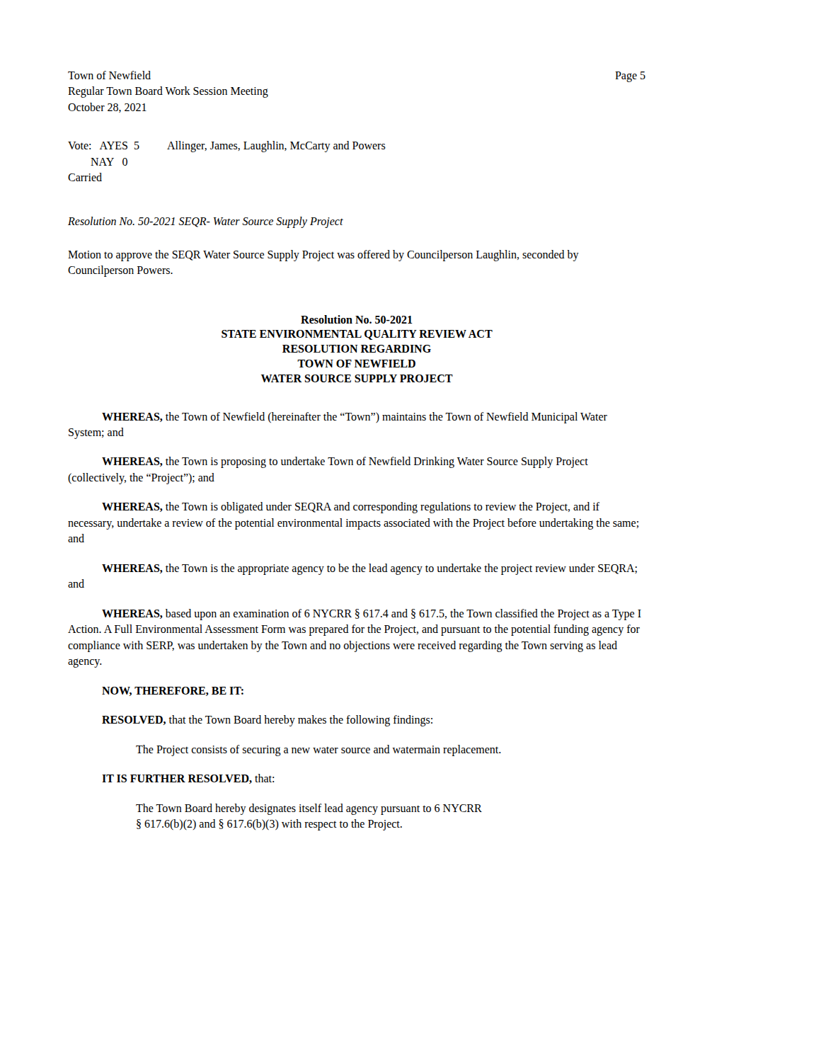Page 5
Town of Newfield
Regular Town Board Work Session Meeting
October 28, 2021
Vote: AYES 5 Allinger, James, Laughlin, McCarty and Powers
NAY 0
Carried
Resolution No. 50-2021 SEQR- Water Source Supply Project
Motion to approve the SEQR Water Source Supply Project was offered by Councilperson Laughlin, seconded by Councilperson Powers.
Resolution No. 50-2021
STATE ENVIRONMENTAL QUALITY REVIEW ACT
RESOLUTION REGARDING
TOWN OF NEWFIELD
WATER SOURCE SUPPLY PROJECT
WHEREAS, the Town of Newfield (hereinafter the “Town”) maintains the Town of Newfield Municipal Water System; and
WHEREAS, the Town is proposing to undertake Town of Newfield Drinking Water Source Supply Project (collectively, the “Project”); and
WHEREAS, the Town is obligated under SEQRA and corresponding regulations to review the Project, and if necessary, undertake a review of the potential environmental impacts associated with the Project before undertaking the same; and
WHEREAS, the Town is the appropriate agency to be the lead agency to undertake the project review under SEQRA; and
WHEREAS, based upon an examination of 6 NYCRR § 617.4 and § 617.5, the Town classified the Project as a Type I Action. A Full Environmental Assessment Form was prepared for the Project, and pursuant to the potential funding agency for compliance with SERP, was undertaken by the Town and no objections were received regarding the Town serving as lead agency.
NOW, THEREFORE, BE IT:
RESOLVED, that the Town Board hereby makes the following findings:
The Project consists of securing a new water source and watermain replacement.
IT IS FURTHER RESOLVED, that:
The Town Board hereby designates itself lead agency pursuant to 6 NYCRR
§ 617.6(b)(2) and § 617.6(b)(3) with respect to the Project.